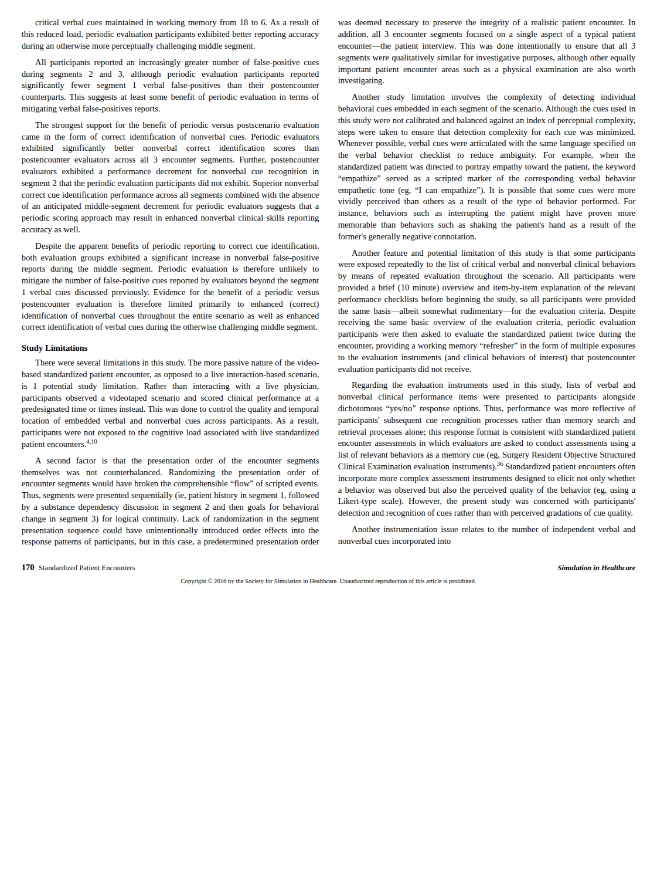critical verbal cues maintained in working memory from 18 to 6. As a result of this reduced load, periodic evaluation participants exhibited better reporting accuracy during an otherwise more perceptually challenging middle segment.
All participants reported an increasingly greater number of false-positive cues during segments 2 and 3, although periodic evaluation participants reported significantly fewer segment 1 verbal false-positives than their postencounter counterparts. This suggests at least some benefit of periodic evaluation in terms of mitigating verbal false-positives reports.
The strongest support for the benefit of periodic versus postscenario evaluation came in the form of correct identification of nonverbal cues. Periodic evaluators exhibited significantly better nonverbal correct identification scores than postencounter evaluators across all 3 encounter segments. Further, postencounter evaluators exhibited a performance decrement for nonverbal cue recognition in segment 2 that the periodic evaluation participants did not exhibit. Superior nonverbal correct cue identification performance across all segments combined with the absence of an anticipated middle-segment decrement for periodic evaluators suggests that a periodic scoring approach may result in enhanced nonverbal clinical skills reporting accuracy as well.
Despite the apparent benefits of periodic reporting to correct cue identification, both evaluation groups exhibited a significant increase in nonverbal false-positive reports during the middle segment. Periodic evaluation is therefore unlikely to mitigate the number of false-positive cues reported by evaluators beyond the segment 1 verbal cues discussed previously. Evidence for the benefit of a periodic versus postencounter evaluation is therefore limited primarily to enhanced (correct) identification of nonverbal cues throughout the entire scenario as well as enhanced correct identification of verbal cues during the otherwise challenging middle segment.
Study Limitations
There were several limitations in this study. The more passive nature of the video-based standardized patient encounter, as opposed to a live interaction-based scenario, is 1 potential study limitation. Rather than interacting with a live physician, participants observed a videotaped scenario and scored clinical performance at a predesignated time or times instead. This was done to control the quality and temporal location of embedded verbal and nonverbal cues across participants. As a result, participants were not exposed to the cognitive load associated with live standardized patient encounters.4,10
A second factor is that the presentation order of the encounter segments themselves was not counterbalanced. Randomizing the presentation order of encounter segments would have broken the comprehensible “flow” of scripted events. Thus, segments were presented sequentially (ie, patient history in segment 1, followed by a substance dependency discussion in segment 2 and then goals for behavioral change in segment 3) for logical continuity. Lack of randomization in the segment presentation sequence could have unintentionally introduced order effects into the response patterns of participants, but in this case, a predetermined presentation order was deemed necessary to preserve the integrity of a realistic patient encounter. In addition, all 3 encounter segments focused on a single aspect of a typical patient encounter—the patient interview. This was done intentionally to ensure that all 3 segments were qualitatively similar for investigative purposes, although other equally important patient encounter areas such as a physical examination are also worth investigating.
Another study limitation involves the complexity of detecting individual behavioral cues embedded in each segment of the scenario. Although the cues used in this study were not calibrated and balanced against an index of perceptual complexity, steps were taken to ensure that detection complexity for each cue was minimized. Whenever possible, verbal cues were articulated with the same language specified on the verbal behavior checklist to reduce ambiguity. For example, when the standardized patient was directed to portray empathy toward the patient, the keyword “empathize” served as a scripted marker of the corresponding verbal behavior empathetic tone (eg, “I can empathize”). It is possible that some cues were more vividly perceived than others as a result of the type of behavior performed. For instance, behaviors such as interrupting the patient might have proven more memorable than behaviors such as shaking the patient's hand as a result of the former's generally negative connotation.
Another feature and potential limitation of this study is that some participants were exposed repeatedly to the list of critical verbal and nonverbal clinical behaviors by means of repeated evaluation throughout the scenario. All participants were provided a brief (10 minute) overview and item-by-item explanation of the relevant performance checklists before beginning the study, so all participants were provided the same basis—albeit somewhat rudimentary—for the evaluation criteria. Despite receiving the same basic overview of the evaluation criteria, periodic evaluation participants were then asked to evaluate the standardized patient twice during the encounter, providing a working memory “refresher” in the form of multiple exposures to the evaluation instruments (and clinical behaviors of interest) that postencounter evaluation participants did not receive.
Regarding the evaluation instruments used in this study, lists of verbal and nonverbal clinical performance items were presented to participants alongside dichotomous “yes/no” response options. Thus, performance was more reflective of participants' subsequent cue recognition processes rather than memory search and retrieval processes alone; this response format is consistent with standardized patient encounter assessments in which evaluators are asked to conduct assessments using a list of relevant behaviors as a memory cue (eg, Surgery Resident Objective Structured Clinical Examination evaluation instruments).36 Standardized patient encounters often incorporate more complex assessment instruments designed to elicit not only whether a behavior was observed but also the perceived quality of the behavior (eg, using a Likert-type scale). However, the present study was concerned with participants' detection and recognition of cues rather than with perceived gradations of cue quality.
Another instrumentation issue relates to the number of independent verbal and nonverbal cues incorporated into
170 Standardized Patient Encounters
Simulation in Healthcare
Copyright © 2016 by the Society for Simulation in Healthcare. Unauthorized reproduction of this article is prohibited.